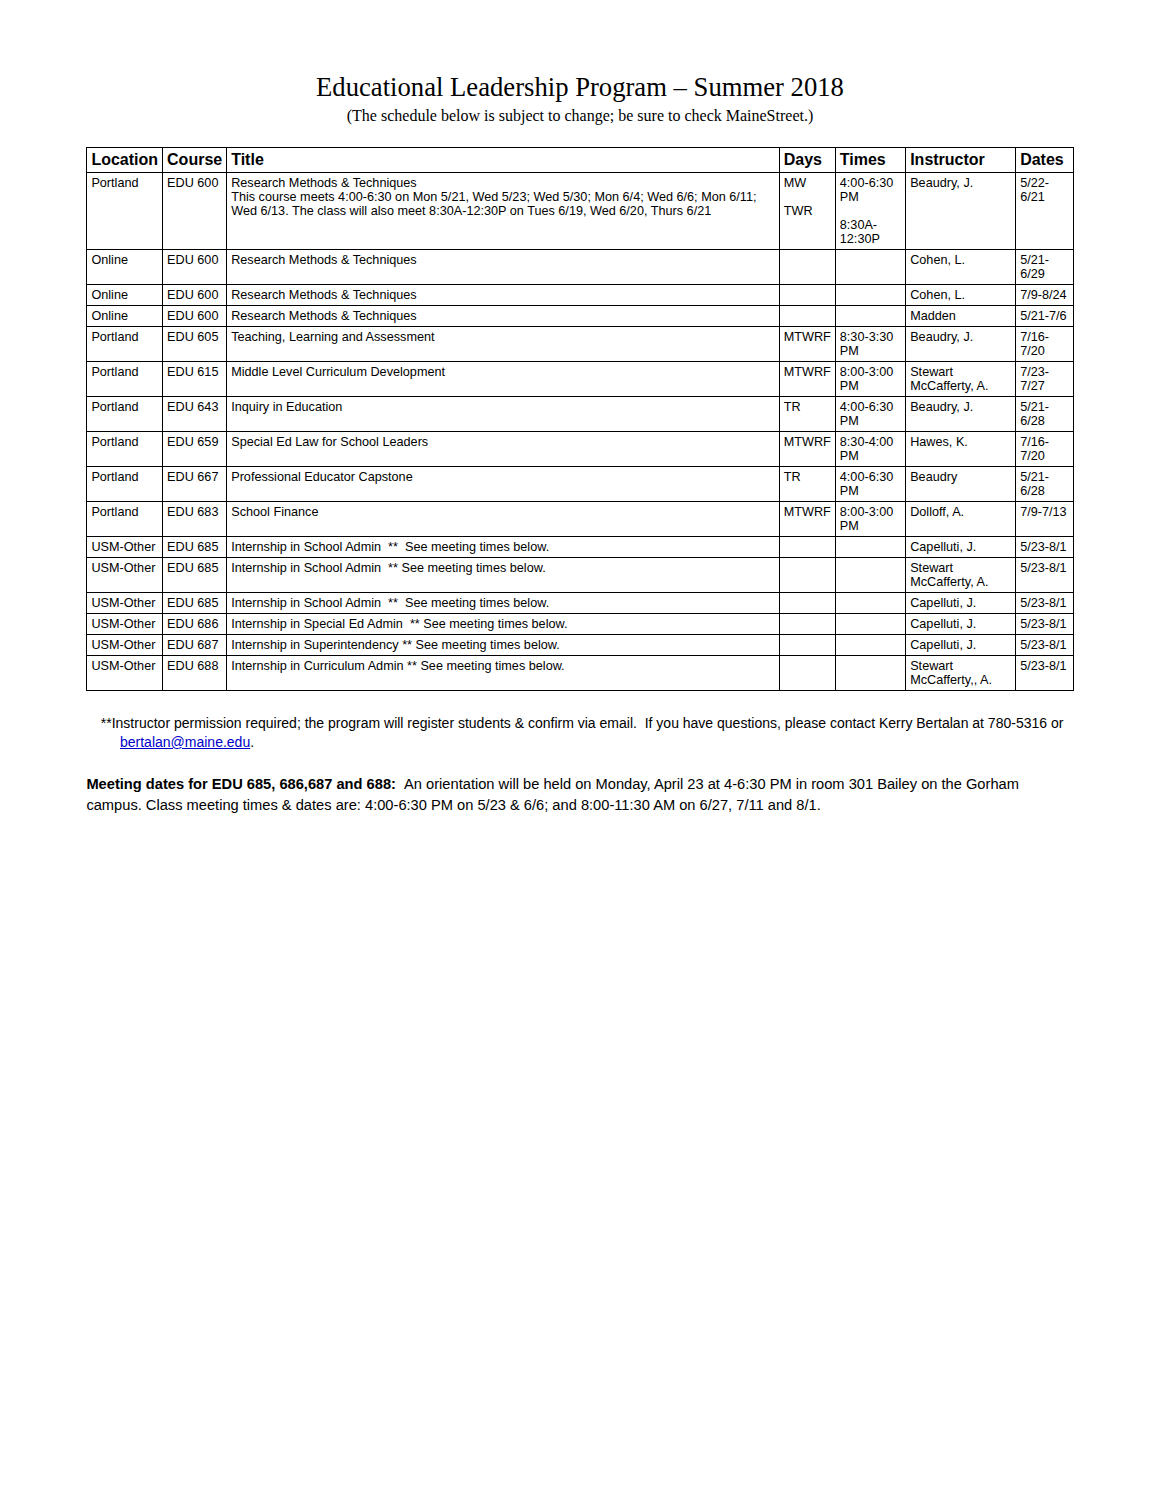Educational Leadership Program – Summer 2018
(The schedule below is subject to change; be sure to check MaineStreet.)
| Location | Course | Title | Days | Times | Instructor | Dates |
| --- | --- | --- | --- | --- | --- | --- |
| Portland | EDU 600 | Research Methods & Techniques This course meets 4:00-6:30 on Mon 5/21, Wed 5/23; Wed 5/30; Mon 6/4; Wed 6/6; Mon 6/11; Wed 6/13. The class will also meet 8:30A-12:30P on Tues 6/19, Wed 6/20, Thurs 6/21 | MW TWR | 4:00-6:30 PM 8:30A-12:30P | Beaudry, J. | 5/22-6/21 |
| Online | EDU 600 | Research Methods & Techniques | | | Cohen, L. | 5/21-6/29 |
| Online | EDU 600 | Research Methods & Techniques | | | Cohen, L. | 7/9-8/24 |
| Online | EDU 600 | Research Methods & Techniques | | | Madden | 5/21-7/6 |
| Portland | EDU 605 | Teaching, Learning and Assessment | MTWRF | 8:30-3:30 PM | Beaudry, J. | 7/16-7/20 |
| Portland | EDU 615 | Middle Level Curriculum Development | MTWRF | 8:00-3:00 PM | Stewart McCafferty, A. | 7/23-7/27 |
| Portland | EDU 643 | Inquiry in Education | TR | 4:00-6:30 PM | Beaudry, J. | 5/21-6/28 |
| Portland | EDU 659 | Special Ed Law for School Leaders | MTWRF | 8:30-4:00 PM | Hawes, K. | 7/16-7/20 |
| Portland | EDU 667 | Professional Educator Capstone | TR | 4:00-6:30 PM | Beaudry | 5/21-6/28 |
| Portland | EDU 683 | School Finance | MTWRF | 8:00-3:00 PM | Dolloff, A. | 7/9-7/13 |
| USM-Other | EDU 685 | Internship in School Admin ** See meeting times below. | | | Capelluti, J. | 5/23-8/1 |
| USM-Other | EDU 685 | Internship in School Admin ** See meeting times below. | | | Stewart McCafferty, A. | 5/23-8/1 |
| USM-Other | EDU 685 | Internship in School Admin ** See meeting times below. | | | Capelluti, J. | 5/23-8/1 |
| USM-Other | EDU 686 | Internship in Special Ed Admin ** See meeting times below. | | | Capelluti, J. | 5/23-8/1 |
| USM-Other | EDU 687 | Internship in Superintendency ** See meeting times below. | | | Capelluti, J. | 5/23-8/1 |
| USM-Other | EDU 688 | Internship in Curriculum Admin ** See meeting times below. | | | Stewart McCafferty,, A. | 5/23-8/1 |
**Instructor permission required; the program will register students & confirm via email. If you have questions, please contact Kerry Bertalan at 780-5316 or bertalan@maine.edu.
Meeting dates for EDU 685, 686,687 and 688: An orientation will be held on Monday, April 23 at 4-6:30 PM in room 301 Bailey on the Gorham campus. Class meeting times & dates are: 4:00-6:30 PM on 5/23 & 6/6; and 8:00-11:30 AM on 6/27, 7/11 and 8/1.